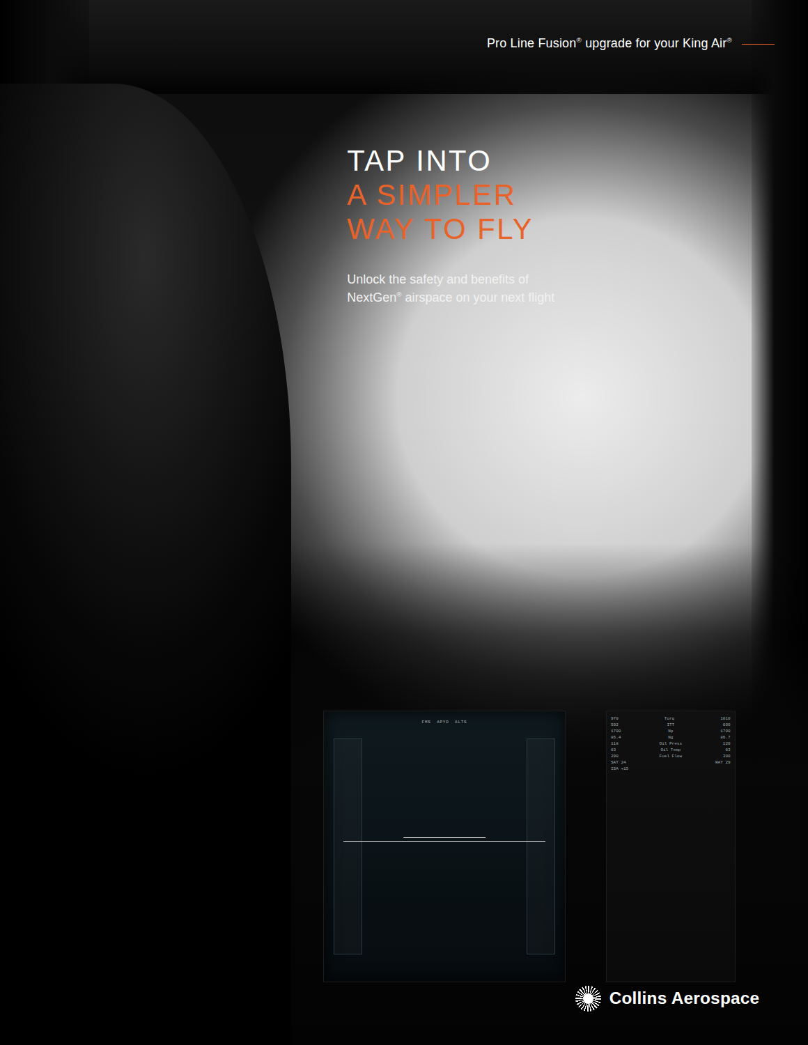FMS APYD ALTS
970 Torq 1010
592 ITT 600
1700 Np 1700
86.4 Ng 86.7
118 Oil Press 120
63 Oil Temp 63
290 Fuel Flow 300
SAT 24 RAT 29
ISA +15
Pro Line Fusion® upgrade for your King Air®
Tap into a simpler way to fly
Unlock the safety and benefits of NextGen® airspace on your next flight
Collins Aerospace